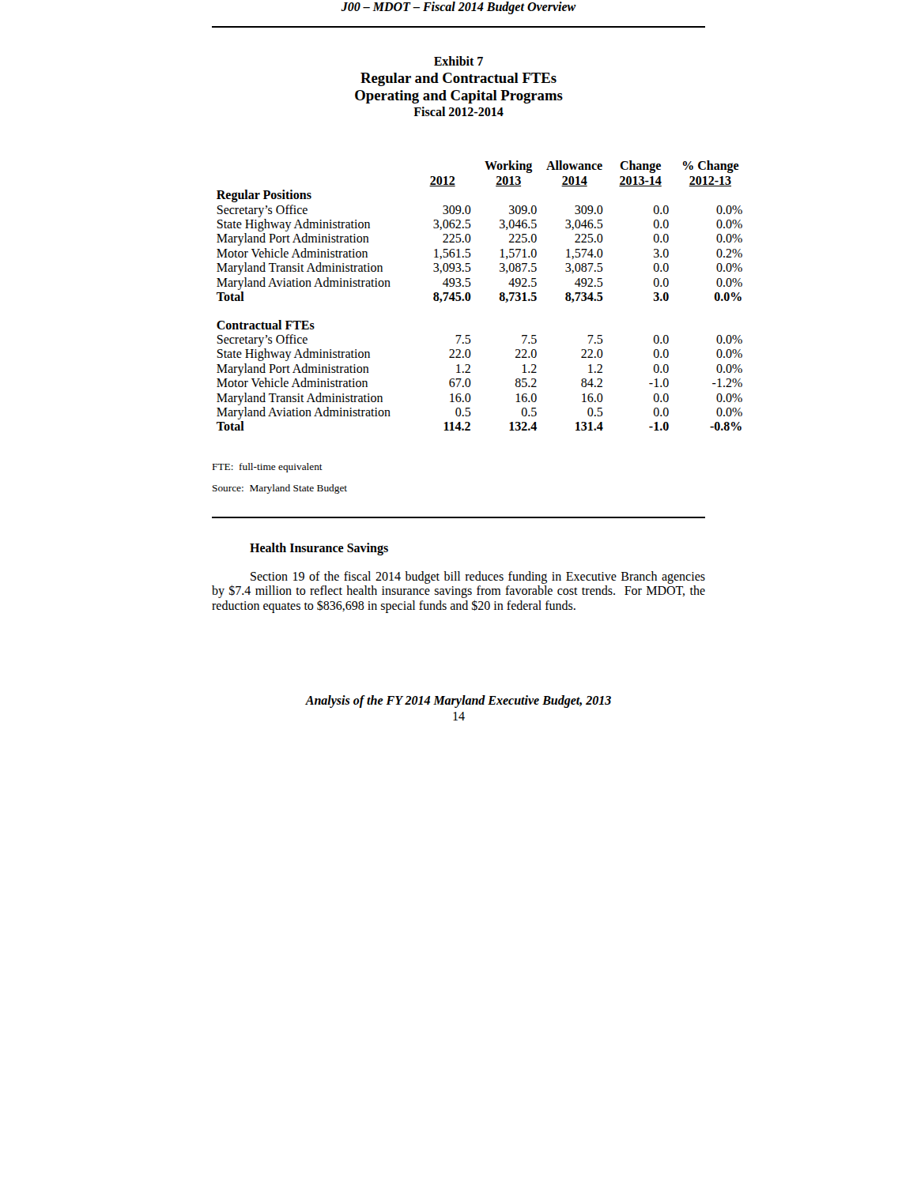J00 – MDOT – Fiscal 2014 Budget Overview
Exhibit 7
Regular and Contractual FTEs
Operating and Capital Programs
Fiscal 2012-2014
| | | Working | Allowance | Change | % Change |
| --- | --- | --- | --- | --- | --- |
| | 2012 | 2013 | 2014 | 2013-14 | 2012-13 |
| Regular Positions | | | | | |
| Secretary’s Office | 309.0 | 309.0 | 309.0 | 0.0 | 0.0% |
| State Highway Administration | 3,062.5 | 3,046.5 | 3,046.5 | 0.0 | 0.0% |
| Maryland Port Administration | 225.0 | 225.0 | 225.0 | 0.0 | 0.0% |
| Motor Vehicle Administration | 1,561.5 | 1,571.0 | 1,574.0 | 3.0 | 0.2% |
| Maryland Transit Administration | 3,093.5 | 3,087.5 | 3,087.5 | 0.0 | 0.0% |
| Maryland Aviation Administration | 493.5 | 492.5 | 492.5 | 0.0 | 0.0% |
| Total | 8,745.0 | 8,731.5 | 8,734.5 | 3.0 | 0.0% |
| Contractual FTEs | | | | | |
| Secretary’s Office | 7.5 | 7.5 | 7.5 | 0.0 | 0.0% |
| State Highway Administration | 22.0 | 22.0 | 22.0 | 0.0 | 0.0% |
| Maryland Port Administration | 1.2 | 1.2 | 1.2 | 0.0 | 0.0% |
| Motor Vehicle Administration | 67.0 | 85.2 | 84.2 | -1.0 | -1.2% |
| Maryland Transit Administration | 16.0 | 16.0 | 16.0 | 0.0 | 0.0% |
| Maryland Aviation Administration | 0.5 | 0.5 | 0.5 | 0.0 | 0.0% |
| Total | 114.2 | 132.4 | 131.4 | -1.0 | -0.8% |
FTE: full-time equivalent
Source: Maryland State Budget
Health Insurance Savings
Section 19 of the fiscal 2014 budget bill reduces funding in Executive Branch agencies by $7.4 million to reflect health insurance savings from favorable cost trends. For MDOT, the reduction equates to $836,698 in special funds and $20 in federal funds.
Analysis of the FY 2014 Maryland Executive Budget, 2013
14